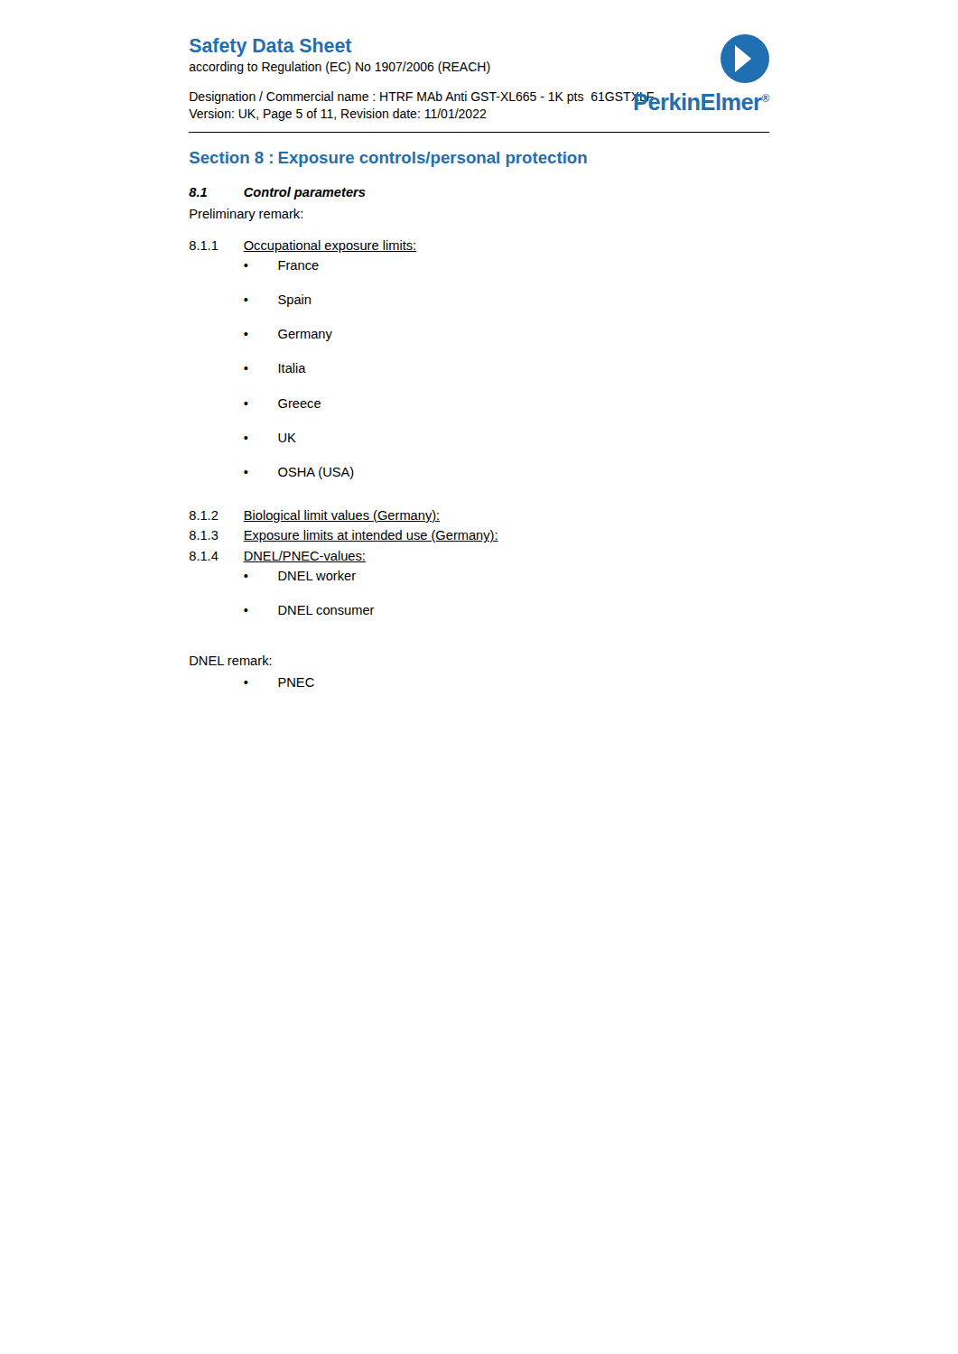PerkinElmer®
Safety Data Sheet
according to Regulation (EC) No 1907/2006 (REACH)
Designation / Commercial name : HTRF MAb Anti GST-XL665 - 1K pts 61GSTXLF
Version: UK, Page 5 of 11, Revision date: 11/01/2022
Section 8 : Exposure controls/personal protection
8.1 Control parameters
Preliminary remark:
8.1.1 Occupational exposure limits:
France
Spain
Germany
Italia
Greece
UK
OSHA (USA)
8.1.2 Biological limit values (Germany):
8.1.3 Exposure limits at intended use (Germany):
8.1.4 DNEL/PNEC-values:
DNEL worker
DNEL consumer
DNEL remark:
PNEC